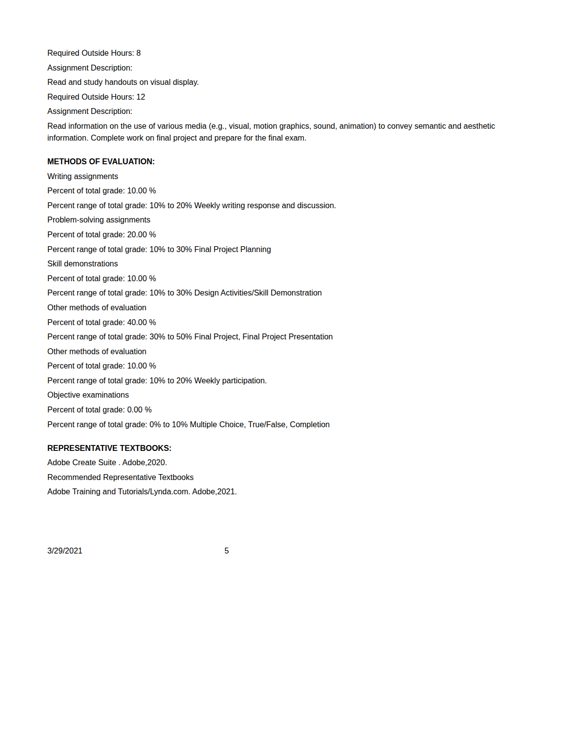Required Outside Hours: 8
Assignment Description:
Read and study handouts on visual display.
Required Outside Hours: 12
Assignment Description:
Read information on the use of various media (e.g., visual, motion graphics, sound, animation) to convey semantic and aesthetic information. Complete work on final project and prepare for the final exam.
METHODS OF EVALUATION:
Writing assignments
Percent of total grade: 10.00 %
Percent range of total grade: 10% to 20% Weekly writing response and discussion.
Problem-solving assignments
Percent of total grade: 20.00 %
Percent range of total grade: 10% to 30% Final Project Planning
Skill demonstrations
Percent of total grade: 10.00 %
Percent range of total grade: 10% to 30% Design Activities/Skill Demonstration
Other methods of evaluation
Percent of total grade: 40.00 %
Percent range of total grade: 30% to 50% Final Project, Final Project Presentation
Other methods of evaluation
Percent of total grade: 10.00 %
Percent range of total grade: 10% to 20% Weekly participation.
Objective examinations
Percent of total grade: 0.00 %
Percent range of total grade: 0% to 10% Multiple Choice, True/False, Completion
REPRESENTATIVE TEXTBOOKS:
Adobe Create Suite . Adobe,2020.
Recommended Representative Textbooks
Adobe Training and Tutorials/Lynda.com. Adobe,2021.
3/29/2021 5